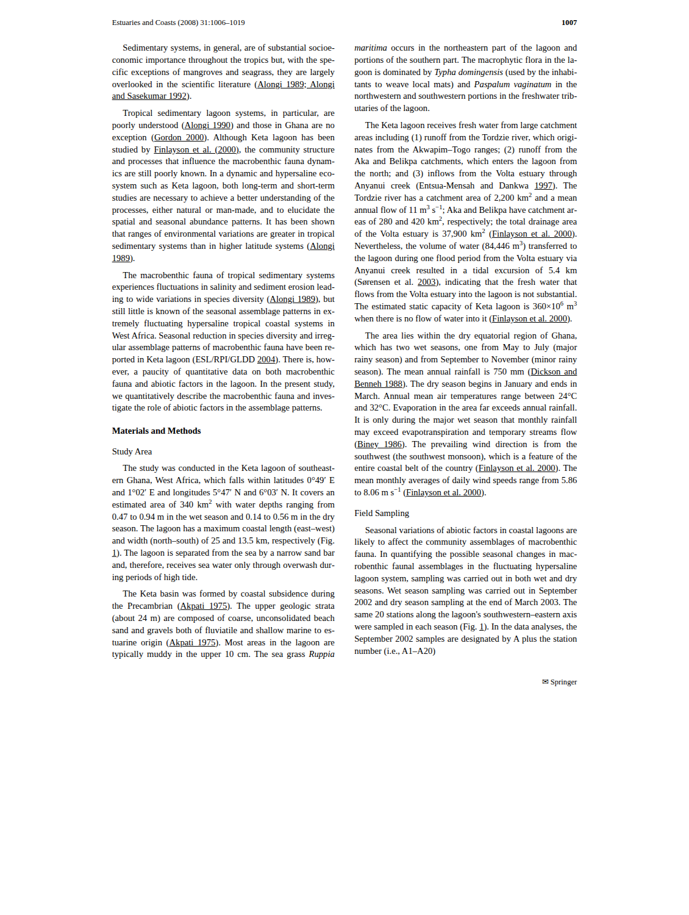Estuaries and Coasts (2008) 31:1006–1019 1007
Sedimentary systems, in general, are of substantial socioeconomic importance throughout the tropics but, with the specific exceptions of mangroves and seagrass, they are largely overlooked in the scientific literature (Alongi 1989; Alongi and Sasekumar 1992).
Tropical sedimentary lagoon systems, in particular, are poorly understood (Alongi 1990) and those in Ghana are no exception (Gordon 2000). Although Keta lagoon has been studied by Finlayson et al. (2000), the community structure and processes that influence the macrobenthic fauna dynamics are still poorly known. In a dynamic and hypersaline ecosystem such as Keta lagoon, both long-term and short-term studies are necessary to achieve a better understanding of the processes, either natural or man-made, and to elucidate the spatial and seasonal abundance patterns. It has been shown that ranges of environmental variations are greater in tropical sedimentary systems than in higher latitude systems (Alongi 1989).
The macrobenthic fauna of tropical sedimentary systems experiences fluctuations in salinity and sediment erosion leading to wide variations in species diversity (Alongi 1989), but still little is known of the seasonal assemblage patterns in extremely fluctuating hypersaline tropical coastal systems in West Africa. Seasonal reduction in species diversity and irregular assemblage patterns of macrobenthic fauna have been reported in Keta lagoon (ESL/RPI/GLDD 2004). There is, however, a paucity of quantitative data on both macrobenthic fauna and abiotic factors in the lagoon. In the present study, we quantitatively describe the macrobenthic fauna and investigate the role of abiotic factors in the assemblage patterns.
Materials and Methods
Study Area
The study was conducted in the Keta lagoon of southeastern Ghana, West Africa, which falls within latitudes 0°49′ E and 1°02′ E and longitudes 5°47′ N and 6°03′ N. It covers an estimated area of 340 km2 with water depths ranging from 0.47 to 0.94 m in the wet season and 0.14 to 0.56 m in the dry season. The lagoon has a maximum coastal length (east–west) and width (north–south) of 25 and 13.5 km, respectively (Fig. 1). The lagoon is separated from the sea by a narrow sand bar and, therefore, receives sea water only through overwash during periods of high tide.
The Keta basin was formed by coastal subsidence during the Precambrian (Akpati 1975). The upper geologic strata (about 24 m) are composed of coarse, unconsolidated beach sand and gravels both of fluviatile and shallow marine to estuarine origin (Akpati 1975). Most areas in the lagoon are typically muddy in the upper 10 cm. The sea grass Ruppia maritima occurs in the northeastern part of the lagoon and portions of the southern part. The macrophytic flora in the lagoon is dominated by Typha domingensis (used by the inhabitants to weave local mats) and Paspalum vaginatum in the northwestern and southwestern portions in the freshwater tributaries of the lagoon.
The Keta lagoon receives fresh water from large catchment areas including (1) runoff from the Tordzie river, which originates from the Akwapim–Togo ranges; (2) runoff from the Aka and Belikpa catchments, which enters the lagoon from the north; and (3) inflows from the Volta estuary through Anyanui creek (Entsua-Mensah and Dankwa 1997). The Tordzie river has a catchment area of 2,200 km2 and a mean annual flow of 11 m3 s−1; Aka and Belikpa have catchment areas of 280 and 420 km2, respectively; the total drainage area of the Volta estuary is 37,900 km2 (Finlayson et al. 2000). Nevertheless, the volume of water (84,446 m3) transferred to the lagoon during one flood period from the Volta estuary via Anyanui creek resulted in a tidal excursion of 5.4 km (Sørensen et al. 2003), indicating that the fresh water that flows from the Volta estuary into the lagoon is not substantial. The estimated static capacity of Keta lagoon is 360×106 m3 when there is no flow of water into it (Finlayson et al. 2000).
The area lies within the dry equatorial region of Ghana, which has two wet seasons, one from May to July (major rainy season) and from September to November (minor rainy season). The mean annual rainfall is 750 mm (Dickson and Benneh 1988). The dry season begins in January and ends in March. Annual mean air temperatures range between 24°C and 32°C. Evaporation in the area far exceeds annual rainfall. It is only during the major wet season that monthly rainfall may exceed evapotranspiration and temporary streams flow (Biney 1986). The prevailing wind direction is from the southwest (the southwest monsoon), which is a feature of the entire coastal belt of the country (Finlayson et al. 2000). The mean monthly averages of daily wind speeds range from 5.86 to 8.06 m s−1 (Finlayson et al. 2000).
Field Sampling
Seasonal variations of abiotic factors in coastal lagoons are likely to affect the community assemblages of macrobenthic fauna. In quantifying the possible seasonal changes in macrobenthic faunal assemblages in the fluctuating hypersaline lagoon system, sampling was carried out in both wet and dry seasons. Wet season sampling was carried out in September 2002 and dry season sampling at the end of March 2003. The same 20 stations along the lagoon's southwestern–eastern axis were sampled in each season (Fig. 1). In the data analyses, the September 2002 samples are designated by A plus the station number (i.e., A1–A20)
Springer